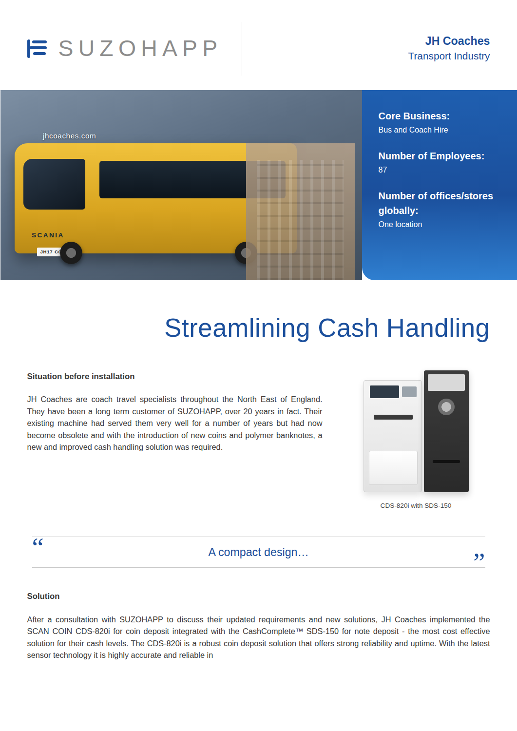SUZOHAPP
JH Coaches
Transport Industry
jhcoaches.com
SCANIA
JH17 COM
Core Business:
Bus and Coach Hire
Number of Employees:
87
Number of offices/stores globally:
One location
Streamlining Cash Handling
Situation before installation
JH Coaches are coach travel specialists throughout the North East of England. They have been a long term customer of SUZOHAPP, over 20 years in fact. Their existing machine had served them very well for a number of years but had now become obsolete and with the introduction of new coins and polymer banknotes, a new and improved cash handling solution was required.
CDS-820i with SDS-150
“
A compact design…
”
Solution
After a consultation with SUZOHAPP to discuss their updated requirements and new solutions, JH Coaches implemented the SCAN COIN CDS-820i for coin deposit integrated with the CashComplete™ SDS-150 for note deposit - the most cost effective solution for their cash levels. The CDS-820i is a robust coin deposit solution that offers strong reliability and uptime. With the latest sensor technology it is highly accurate and reliable in